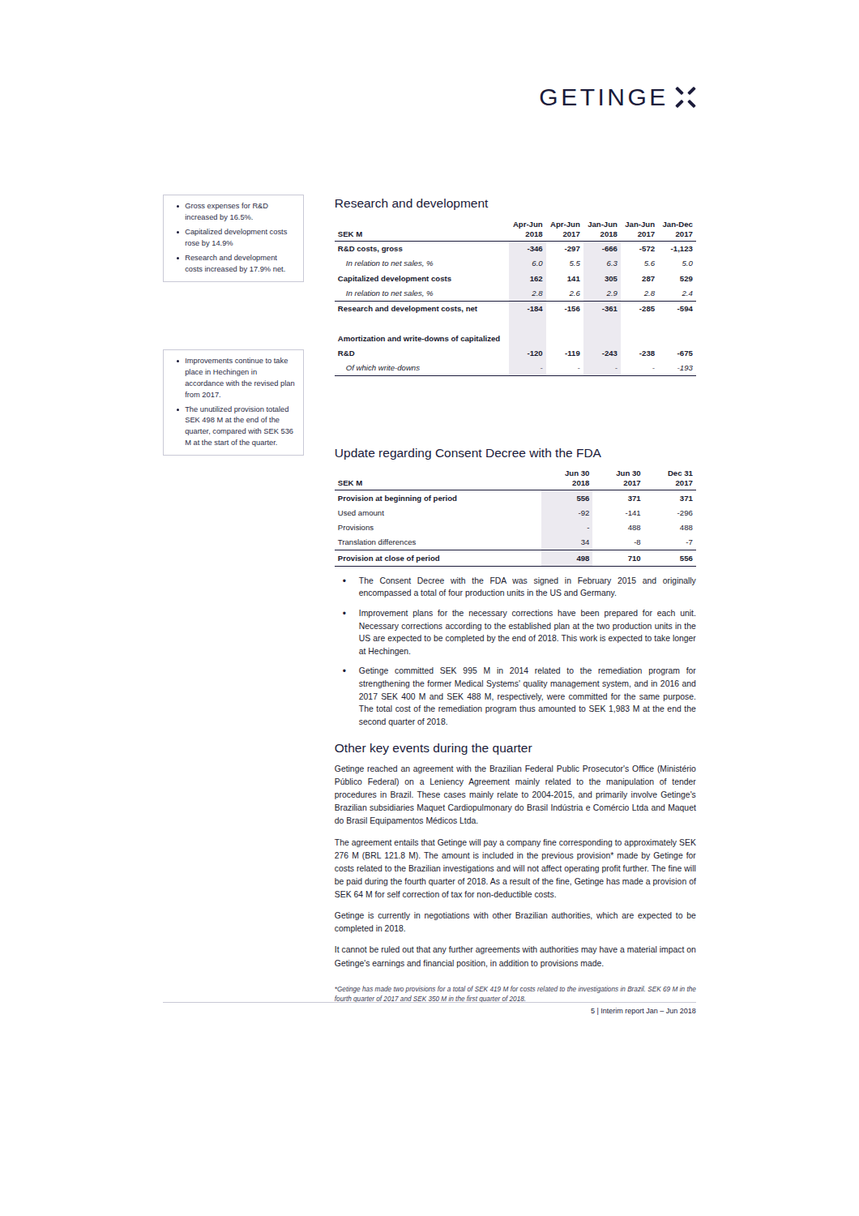GETINGE
Gross expenses for R&D increased by 16.5%.
Capitalized development costs rose by 14.9%
Research and development costs increased by 17.9% net.
Improvements continue to take place in Hechingen in accordance with the revised plan from 2017.
The unutilized provision totaled SEK 498 M at the end of the quarter, compared with SEK 536 M at the start of the quarter.
Research and development
| SEK M | Apr-Jun 2018 | Apr-Jun 2017 | Jan-Jun 2018 | Jan-Jun 2017 | Jan-Dec 2017 |
| --- | --- | --- | --- | --- | --- |
| R&D costs, gross | -346 | -297 | -666 | -572 | -1,123 |
| In relation to net sales, % | 6.0 | 5.5 | 6.3 | 5.6 | 5.0 |
| Capitalized development costs | 162 | 141 | 305 | 287 | 529 |
| In relation to net sales, % | 2.8 | 2.6 | 2.9 | 2.8 | 2.4 |
| Research and development costs, net | -184 | -156 | -361 | -285 | -594 |
| Amortization and write-downs of capitalized | | | | | |
| R&D | -120 | -119 | -243 | -238 | -675 |
| Of which write-downs | - | - | - | - | -193 |
Update regarding Consent Decree with the FDA
| SEK M | Jun 30 2018 | Jun 30 2017 | Dec 31 2017 |
| --- | --- | --- | --- |
| Provision at beginning of period | 556 | 371 | 371 |
| Used amount | -92 | -141 | -296 |
| Provisions | - | 488 | 488 |
| Translation differences | 34 | -8 | -7 |
| Provision at close of period | 498 | 710 | 556 |
The Consent Decree with the FDA was signed in February 2015 and originally encompassed a total of four production units in the US and Germany.
Improvement plans for the necessary corrections have been prepared for each unit. Necessary corrections according to the established plan at the two production units in the US are expected to be completed by the end of 2018. This work is expected to take longer at Hechingen.
Getinge committed SEK 995 M in 2014 related to the remediation program for strengthening the former Medical Systems' quality management system, and in 2016 and 2017 SEK 400 M and SEK 488 M, respectively, were committed for the same purpose. The total cost of the remediation program thus amounted to SEK 1,983 M at the end the second quarter of 2018.
Other key events during the quarter
Getinge reached an agreement with the Brazilian Federal Public Prosecutor's Office (Ministério Público Federal) on a Leniency Agreement mainly related to the manipulation of tender procedures in Brazil. These cases mainly relate to 2004-2015, and primarily involve Getinge's Brazilian subsidiaries Maquet Cardiopulmonary do Brasil Indústria e Comércio Ltda and Maquet do Brasil Equipamentos Médicos Ltda.
The agreement entails that Getinge will pay a company fine corresponding to approximately SEK 276 M (BRL 121.8 M). The amount is included in the previous provision* made by Getinge for costs related to the Brazilian investigations and will not affect operating profit further. The fine will be paid during the fourth quarter of 2018. As a result of the fine, Getinge has made a provision of SEK 64 M for self correction of tax for non-deductible costs.
Getinge is currently in negotiations with other Brazilian authorities, which are expected to be completed in 2018.
It cannot be ruled out that any further agreements with authorities may have a material impact on Getinge's earnings and financial position, in addition to provisions made.
*Getinge has made two provisions for a total of SEK 419 M for costs related to the investigations in Brazil. SEK 69 M in the fourth quarter of 2017 and SEK 350 M in the first quarter of 2018.
5 | Interim report Jan – Jun 2018